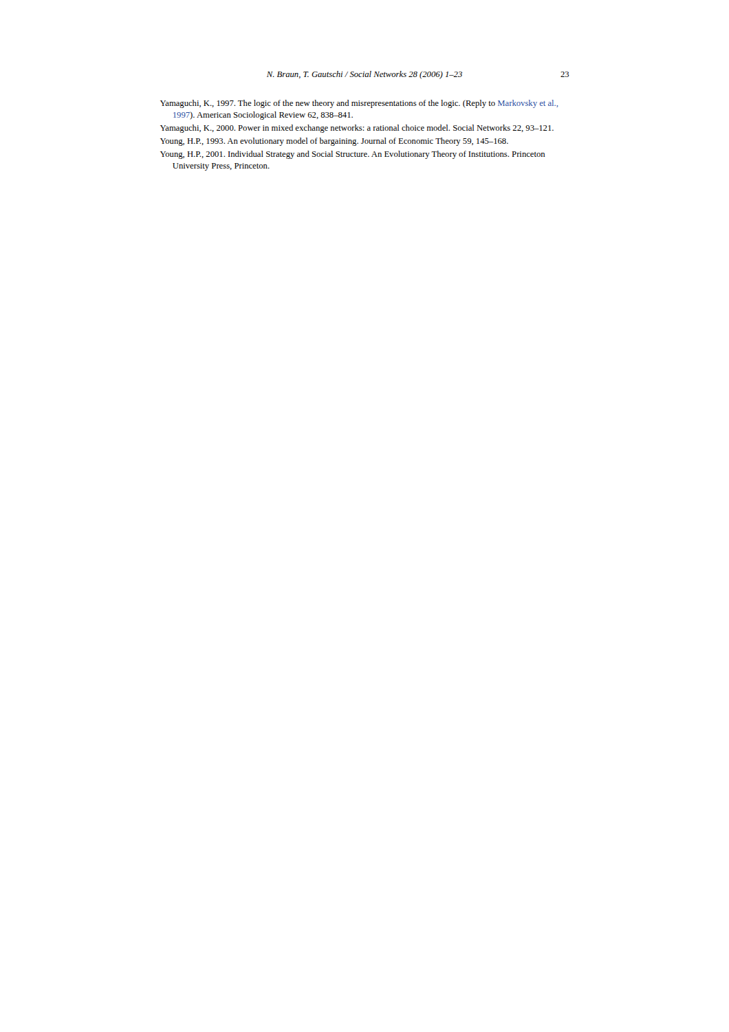N. Braun, T. Gautschi / Social Networks 28 (2006) 1–23 23
Yamaguchi, K., 1997. The logic of the new theory and misrepresentations of the logic. (Reply to Markovsky et al., 1997). American Sociological Review 62, 838–841.
Yamaguchi, K., 2000. Power in mixed exchange networks: a rational choice model. Social Networks 22, 93–121.
Young, H.P., 1993. An evolutionary model of bargaining. Journal of Economic Theory 59, 145–168.
Young, H.P., 2001. Individual Strategy and Social Structure. An Evolutionary Theory of Institutions. Princeton University Press, Princeton.